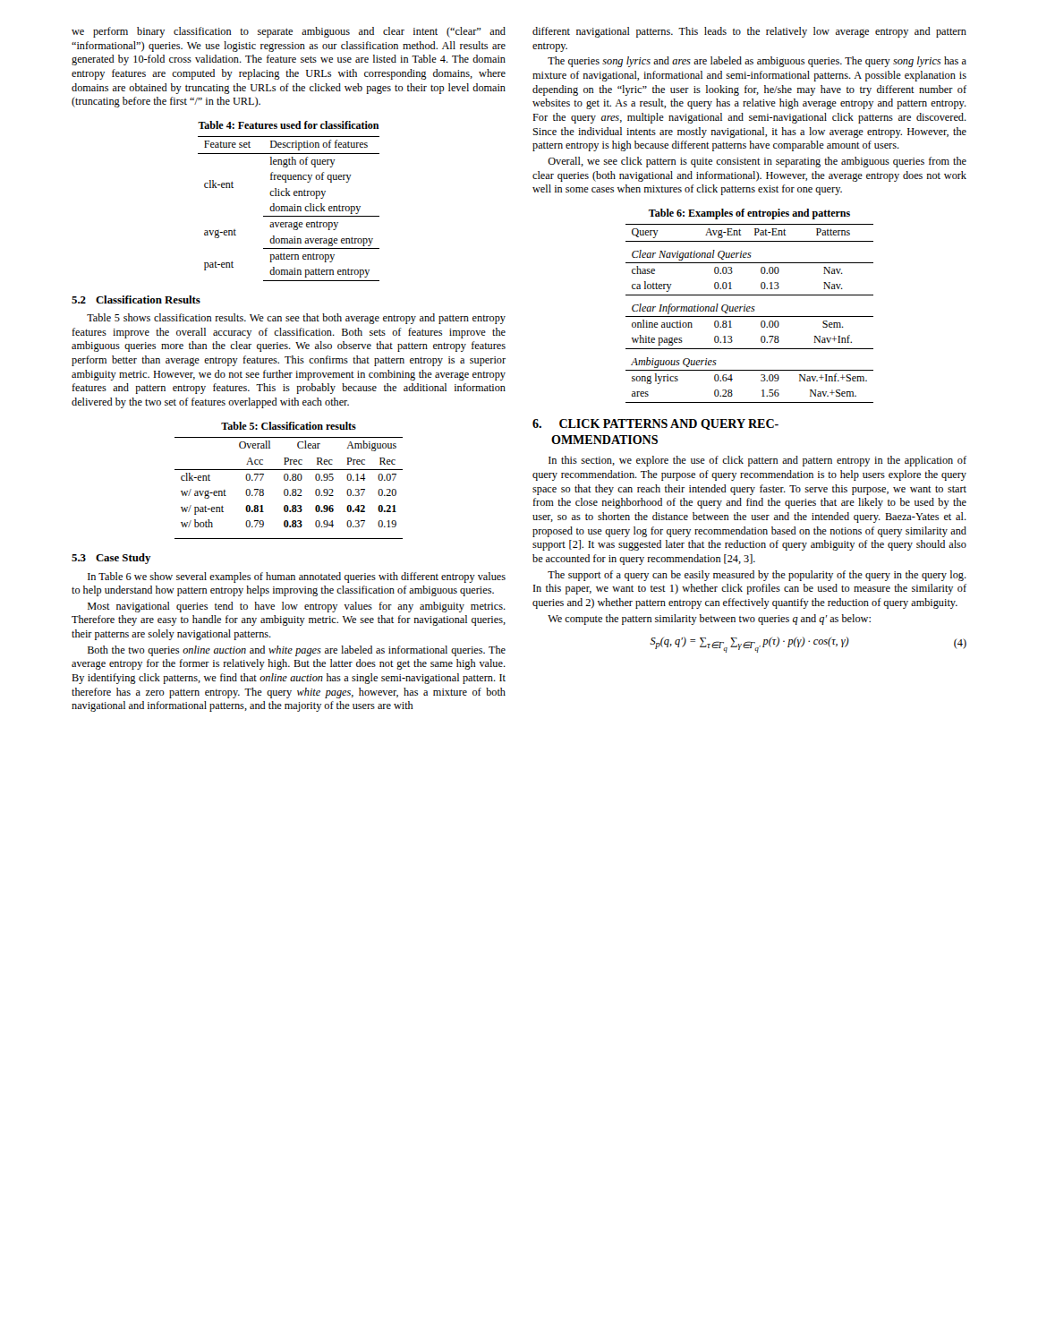we perform binary classification to separate ambiguous and clear intent (“clear” and “informational”) queries. We use logistic regression as our classification method. All results are generated by 10-fold cross validation. The feature sets we use are listed in Table 4. The domain entropy features are computed by replacing the URLs with corresponding domains, where domains are obtained by truncating the URLs of the clicked web pages to their top level domain (truncating before the first “/” in the URL).
Table 4: Features used for classification
| Feature set | Description of features |
| clk-ent | length of query |
| frequency of query |
| click entropy |
| domain click entropy |
| avg-ent | average entropy |
| domain average entropy |
| pat-ent | pattern entropy |
| domain pattern entropy |
5.2 Classification Results
Table 5 shows classification results. We can see that both average entropy and pattern entropy features improve the overall accuracy of classification. Both sets of features improve the ambiguous queries more than the clear queries. We also observe that pattern entropy features perform better than average entropy features. This confirms that pattern entropy is a superior ambiguity metric. However, we do not see further improvement in combining the average entropy features and pattern entropy features. This is probably because the additional information delivered by the two set of features overlapped with each other.
Table 5: Classification results
| | Overall | Clear | Ambiguous |
| | Acc | Prec | Rec | Prec | Rec |
| clk-ent | 0.77 | 0.80 | 0.95 | 0.14 | 0.07 |
| w/ avg-ent | 0.78 | 0.82 | 0.92 | 0.37 | 0.20 |
| w/ pat-ent | 0.81 | 0.83 | 0.96 | 0.42 | 0.21 |
| w/ both | 0.79 | 0.83 | 0.94 | 0.37 | 0.19 |
5.3 Case Study
In Table 6 we show several examples of human annotated queries with different entropy values to help understand how pattern entropy helps improving the classification of ambiguous queries.
Most navigational queries tend to have low entropy values for any ambiguity metrics. Therefore they are easy to handle for any ambiguity metric. We see that for navigational queries, their patterns are solely navigational patterns.
Both the two queries online auction and white pages are labeled as informational queries. The average entropy for the former is relatively high. But the latter does not get the same high value. By identifying click patterns, we find that online auction has a single semi-navigational pattern. It therefore has a zero pattern entropy. The query white pages, however, has a mixture of both navigational and informational patterns, and the majority of the users are with
different navigational patterns. This leads to the relatively low average entropy and pattern entropy.
The queries song lyrics and ares are labeled as ambiguous queries. The query song lyrics has a mixture of navigational, informational and semi-informational patterns. A possible explanation is depending on the “lyric” the user is looking for, he/she may have to try different number of websites to get it. As a result, the query has a relative high average entropy and pattern entropy. For the query ares, multiple navigational and semi-navigational click patterns are discovered. Since the individual intents are mostly navigational, it has a low average entropy. However, the pattern entropy is high because different patterns have comparable amount of users.
Overall, we see click pattern is quite consistent in separating the ambiguous queries from the clear queries (both navigational and informational). However, the average entropy does not work well in some cases when mixtures of click patterns exist for one query.
Table 6: Examples of entropies and patterns
| Query | Avg-Ent | Pat-Ent | Patterns |
| Clear Navigational Queries |
| chase | 0.03 | 0.00 | Nav. |
| ca lottery | 0.01 | 0.13 | Nav. |
| Clear Informational Queries |
| online auction | 0.81 | 0.00 | Sem. |
| white pages | 0.13 | 0.78 | Nav+Inf. |
| Ambiguous Queries |
| song lyrics | 0.64 | 3.09 | Nav.+Inf.+Sem. |
| ares | 0.28 | 1.56 | Nav.+Sem. |
6. CLICK PATTERNS AND QUERY REC-
OMMENDATIONS
In this section, we explore the use of click pattern and pattern entropy in the application of query recommendation. The purpose of query recommendation is to help users explore the query space so that they can reach their intended query faster. To serve this purpose, we want to start from the close neighborhood of the query and find the queries that are likely to be used by the user, so as to shorten the distance between the user and the intended query. Baeza-Yates et al. proposed to use query log for query recommendation based on the notions of query similarity and support [2]. It was suggested later that the reduction of query ambiguity of the query should also be accounted for in query recommendation [24, 3].
The support of a query can be easily measured by the popularity of the query in the query log. In this paper, we want to test 1) whether click profiles can be used to measure the similarity of queries and 2) whether pattern entropy can effectively quantify the reduction of query ambiguity.
We compute the pattern similarity between two queries q and q′ as below:
Sp(q, q′) = ∑τ∈Γq ∑γ∈Γq′ p(τ) · p(γ) · cos(τ, γ) (4)